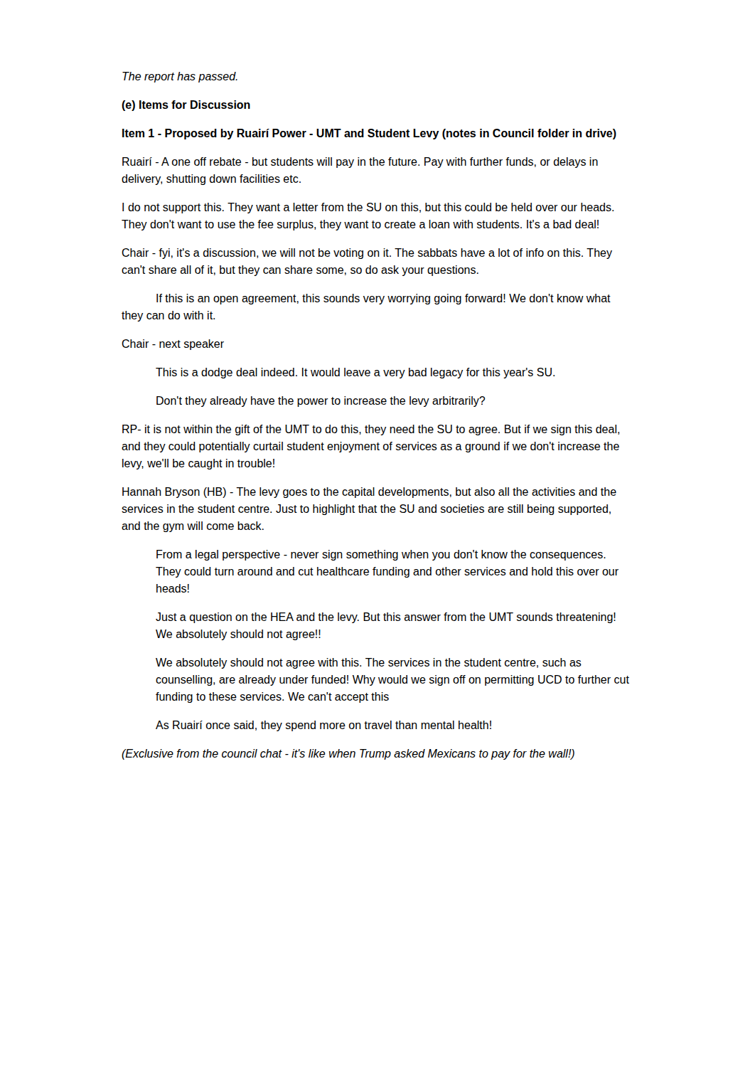The report has passed.
(e) Items for Discussion
Item 1 - Proposed by Ruairí Power - UMT and Student Levy (notes in Council folder in drive)
Ruairí - A one off rebate - but students will pay in the future. Pay with further funds, or delays in delivery, shutting down facilities etc.
I do not support this. They want a letter from the SU on this, but this could be held over our heads. They don't want to use the fee surplus, they want to create a loan with students. It's a bad deal!
Chair - fyi, it's a discussion, we will not be voting on it. The sabbats have a lot of info on this. They can't share all of it, but they can share some, so do ask your questions.
If this is an open agreement, this sounds very worrying going forward! We don't know what they can do with it.
Chair - next speaker
This is a dodge deal indeed. It would leave a very bad legacy for this year's SU.
Don't they already have the power to increase the levy arbitrarily?
RP- it is not within the gift of the UMT to do this, they need the SU to agree. But if we sign this deal, and they could potentially curtail student enjoyment of services as a ground if we don't increase the levy, we'll be caught in trouble!
Hannah Bryson (HB) - The levy goes to the capital developments, but also all the activities and the services in the student centre. Just to highlight that the SU and societies are still being supported, and the gym will come back.
From a legal perspective - never sign something when you don't know the consequences. They could turn around and cut healthcare funding and other services and hold this over our heads!
Just a question on the HEA and the levy. But this answer from the UMT sounds threatening! We absolutely should not agree!!
We absolutely should not agree with this. The services in the student centre, such as counselling, are already under funded! Why would we sign off on permitting UCD to further cut funding to these services. We can't accept this
As Ruairí once said, they spend more on travel than mental health!
(Exclusive from the council chat - it's like when Trump asked Mexicans to pay for the wall!)